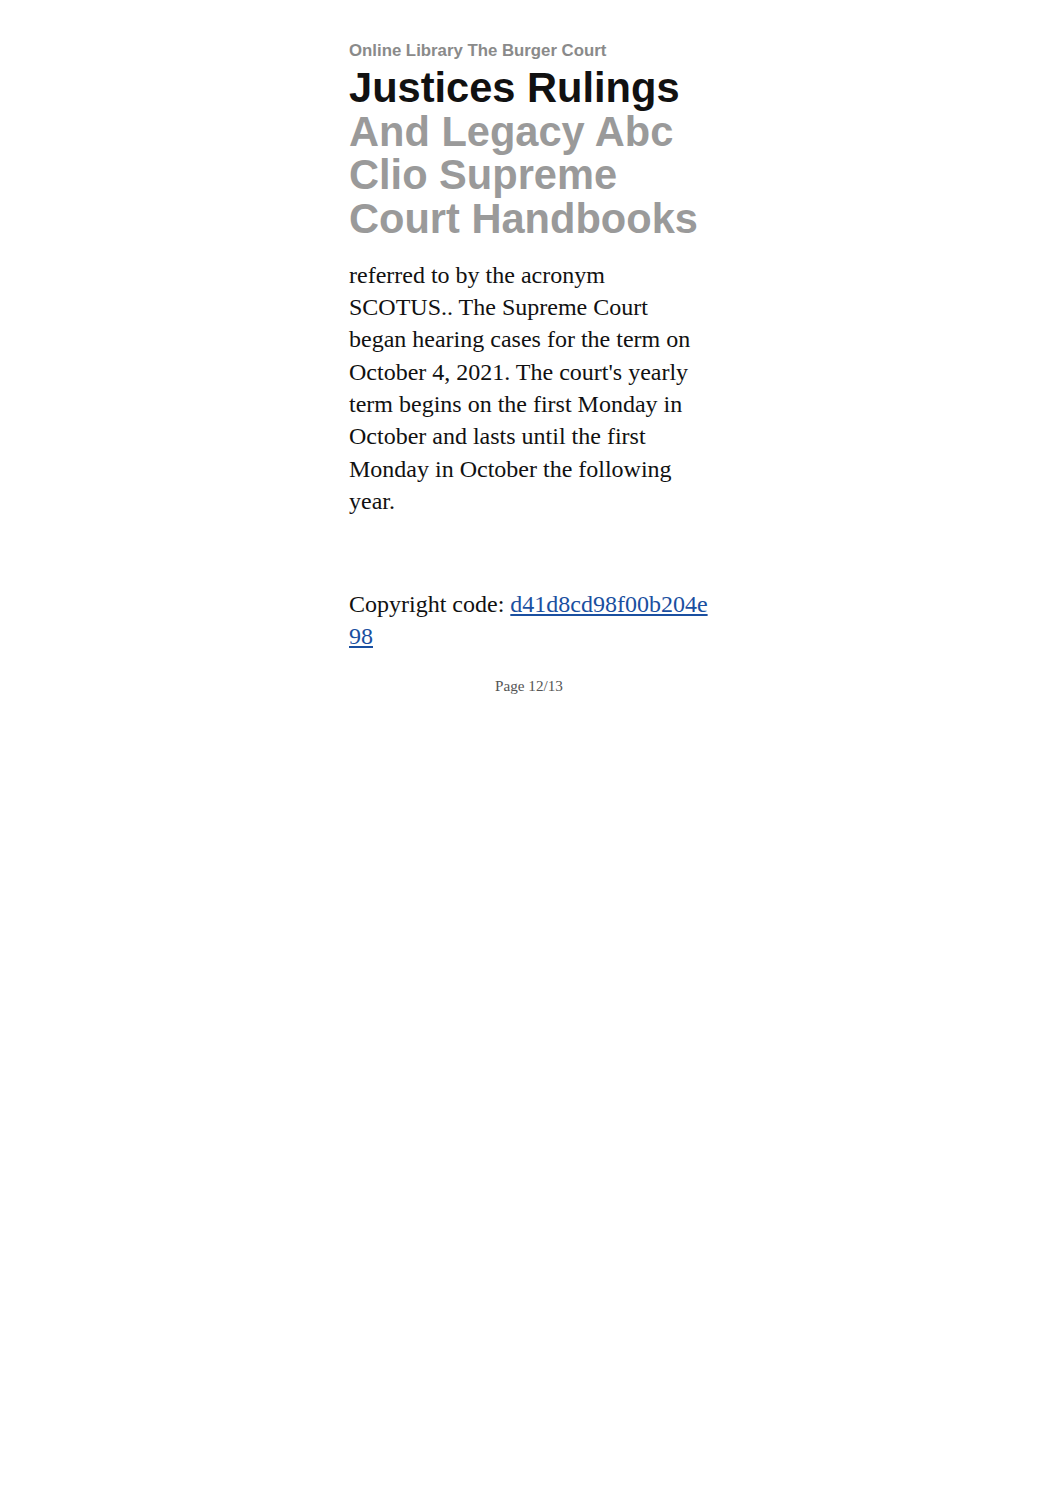Online Library The Burger Court
Justices Rulings
And Legacy Abc
Clio Supreme
Court Handbooks
referred to by the acronym SCOTUS.. The Supreme Court began hearing cases for the term on October 4, 2021. The court's yearly term begins on the first Monday in October and lasts until the first Monday in October the following year.
Copyright code: d41d8cd98f00b204e98
Page 12/13